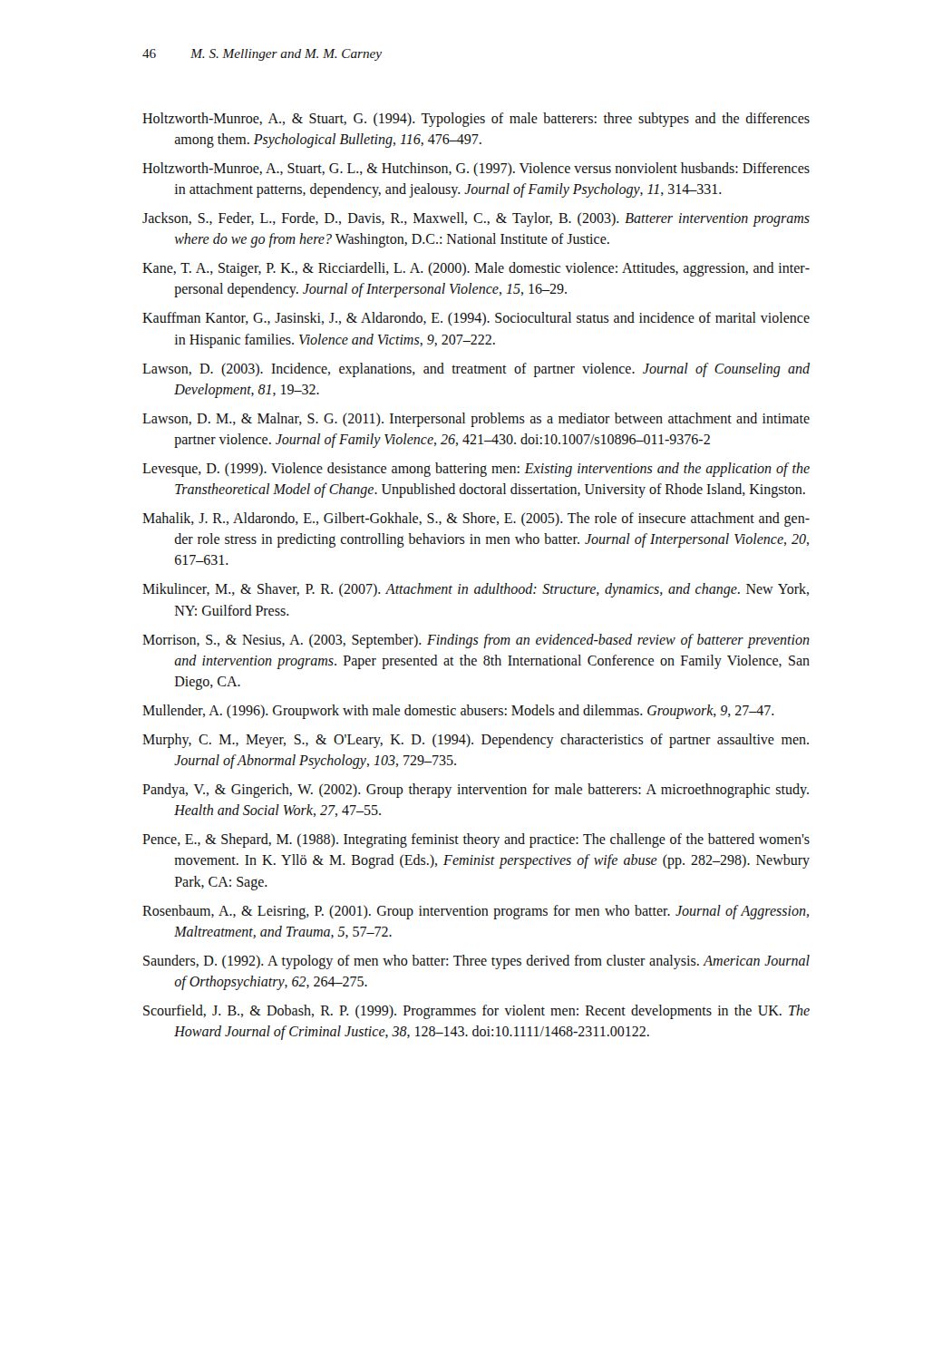46 M. S. Mellinger and M. M. Carney
Holtzworth-Munroe, A., & Stuart, G. (1994). Typologies of male batterers: three subtypes and the differences among them. Psychological Bulleting, 116, 476–497.
Holtzworth-Munroe, A., Stuart, G. L., & Hutchinson, G. (1997). Violence versus nonviolent husbands: Differences in attachment patterns, dependency, and jealousy. Journal of Family Psychology, 11, 314–331.
Jackson, S., Feder, L., Forde, D., Davis, R., Maxwell, C., & Taylor, B. (2003). Batterer intervention programs where do we go from here? Washington, D.C.: National Institute of Justice.
Kane, T. A., Staiger, P. K., & Ricciardelli, L. A. (2000). Male domestic violence: Attitudes, aggression, and interpersonal dependency. Journal of Interpersonal Violence, 15, 16–29.
Kauffman Kantor, G., Jasinski, J., & Aldarondo, E. (1994). Sociocultural status and incidence of marital violence in Hispanic families. Violence and Victims, 9, 207–222.
Lawson, D. (2003). Incidence, explanations, and treatment of partner violence. Journal of Counseling and Development, 81, 19–32.
Lawson, D. M., & Malnar, S. G. (2011). Interpersonal problems as a mediator between attachment and intimate partner violence. Journal of Family Violence, 26, 421–430. doi:10.1007/s10896–011-9376-2
Levesque, D. (1999). Violence desistance among battering men: Existing interventions and the application of the Transtheoretical Model of Change. Unpublished doctoral dissertation, University of Rhode Island, Kingston.
Mahalik, J. R., Aldarondo, E., Gilbert-Gokhale, S., & Shore, E. (2005). The role of insecure attachment and gender role stress in predicting controlling behaviors in men who batter. Journal of Interpersonal Violence, 20, 617–631.
Mikulincer, M., & Shaver, P. R. (2007). Attachment in adulthood: Structure, dynamics, and change. New York, NY: Guilford Press.
Morrison, S., & Nesius, A. (2003, September). Findings from an evidenced-based review of batterer prevention and intervention programs. Paper presented at the 8th International Conference on Family Violence, San Diego, CA.
Mullender, A. (1996). Groupwork with male domestic abusers: Models and dilemmas. Groupwork, 9, 27–47.
Murphy, C. M., Meyer, S., & O'Leary, K. D. (1994). Dependency characteristics of partner assaultive men. Journal of Abnormal Psychology, 103, 729–735.
Pandya, V., & Gingerich, W. (2002). Group therapy intervention for male batterers: A microethnographic study. Health and Social Work, 27, 47–55.
Pence, E., & Shepard, M. (1988). Integrating feminist theory and practice: The challenge of the battered women's movement. In K. Yllö & M. Bograd (Eds.), Feminist perspectives of wife abuse (pp. 282–298). Newbury Park, CA: Sage.
Rosenbaum, A., & Leisring, P. (2001). Group intervention programs for men who batter. Journal of Aggression, Maltreatment, and Trauma, 5, 57–72.
Saunders, D. (1992). A typology of men who batter: Three types derived from cluster analysis. American Journal of Orthopsychiatry, 62, 264–275.
Scourfield, J. B., & Dobash, R. P. (1999). Programmes for violent men: Recent developments in the UK. The Howard Journal of Criminal Justice, 38, 128–143. doi:10.1111/1468-2311.00122.